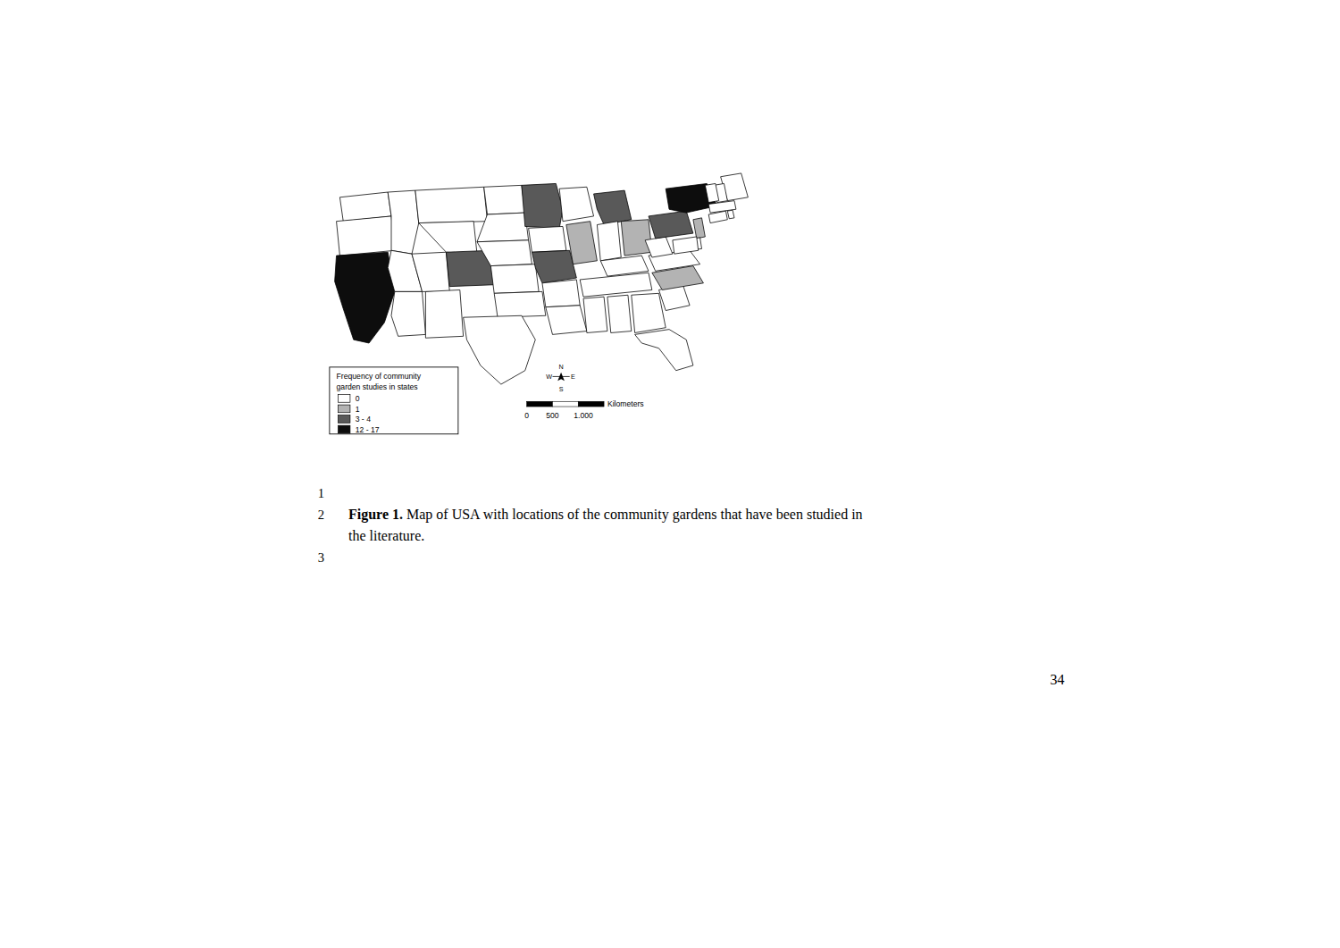Frequency of community garden studies in states 0 1 3 - 4 12 - 17 N W E S Kilometers 0 500 1.000
1
2 Figure 1. Map of USA with locations of the community gardens that have been studied in the literature.
3
34